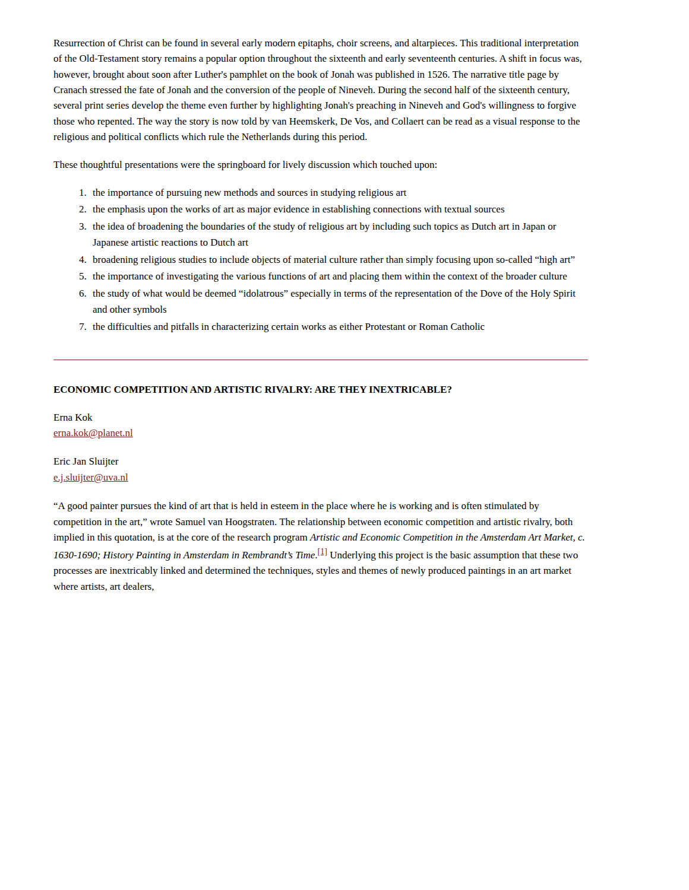Resurrection of Christ can be found in several early modern epitaphs, choir screens, and altarpieces. This traditional interpretation of the Old-Testament story remains a popular option throughout the sixteenth and early seventeenth centuries. A shift in focus was, however, brought about soon after Luther's pamphlet on the book of Jonah was published in 1526. The narrative title page by Cranach stressed the fate of Jonah and the conversion of the people of Nineveh. During the second half of the sixteenth century, several print series develop the theme even further by highlighting Jonah's preaching in Nineveh and God's willingness to forgive those who repented. The way the story is now told by van Heemskerk, De Vos, and Collaert can be read as a visual response to the religious and political conflicts which rule the Netherlands during this period.
These thoughtful presentations were the springboard for lively discussion which touched upon:
the importance of pursuing new methods and sources in studying religious art
the emphasis upon the works of art as major evidence in establishing connections with textual sources
the idea of broadening the boundaries of the study of religious art by including such topics as Dutch art in Japan or Japanese artistic reactions to Dutch art
broadening religious studies to include objects of material culture rather than simply focusing upon so-called “high art”
the importance of investigating the various functions of art and placing them within the context of the broader culture
the study of what would be deemed “idolatrous” especially in terms of the representation of the Dove of the Holy Spirit and other symbols
the difficulties and pitfalls in characterizing certain works as either Protestant or Roman Catholic
Economic Competition and Artistic Rivalry: Are They Inextricable?
Erna Kok erna.kok@planet.nl
Eric Jan Sluijter e.j.sluijter@uva.nl
“A good painter pursues the kind of art that is held in esteem in the place where he is working and is often stimulated by competition in the art,” wrote Samuel van Hoogstraten. The relationship between economic competition and artistic rivalry, both implied in this quotation, is at the core of the research program Artistic and Economic Competition in the Amsterdam Art Market, c. 1630-1690; History Painting in Amsterdam in Rembrandt’s Time.[1] Underlying this project is the basic assumption that these two processes are inextricably linked and determined the techniques, styles and themes of newly produced paintings in an art market where artists, art dealers,